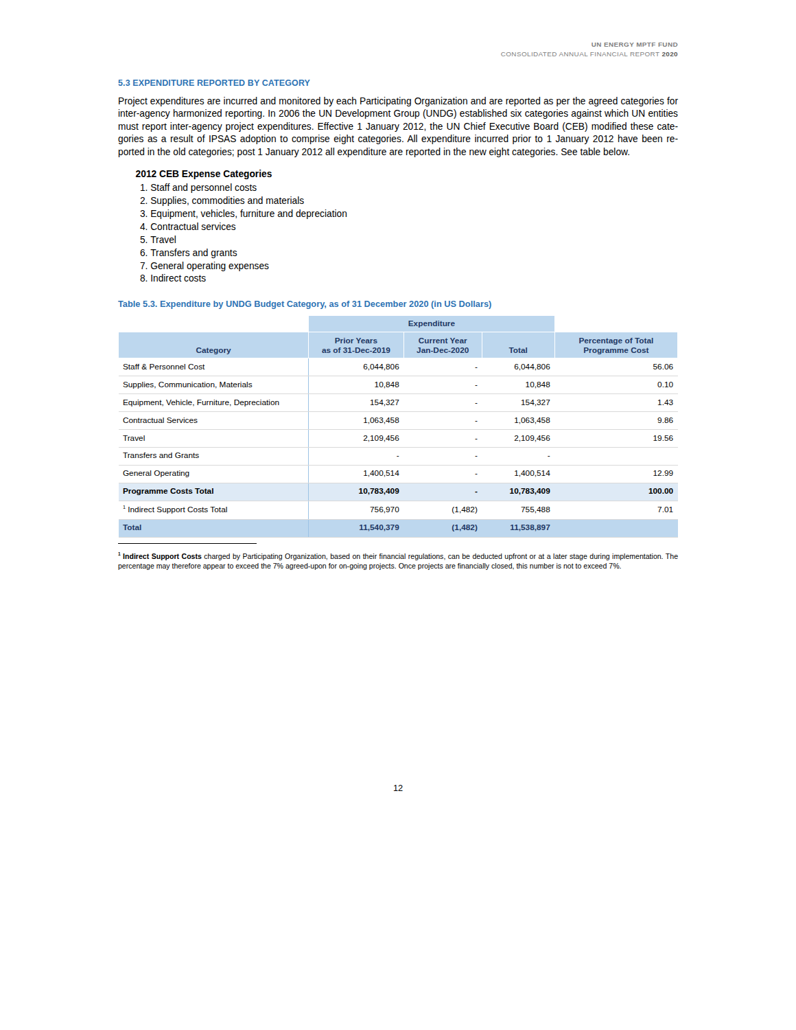UN ENERGY MPTF FUND
CONSOLIDATED ANNUAL FINANCIAL REPORT 2020
5.3 EXPENDITURE REPORTED BY CATEGORY
Project expenditures are incurred and monitored by each Participating Organization and are reported as per the agreed categories for inter-agency harmonized reporting. In 2006 the UN Development Group (UNDG) established six categories against which UN entities must report inter-agency project expenditures. Effective 1 January 2012, the UN Chief Executive Board (CEB) modified these categories as a result of IPSAS adoption to comprise eight categories. All expenditure incurred prior to 1 January 2012 have been reported in the old categories; post 1 January 2012 all expenditure are reported in the new eight categories. See table below.
2012 CEB Expense Categories
Staff and personnel costs
Supplies, commodities and materials
Equipment, vehicles, furniture and depreciation
Contractual services
Travel
Transfers and grants
General operating expenses
Indirect costs
Table 5.3. Expenditure by UNDG Budget Category, as of 31 December 2020 (in US Dollars)
| | Expenditure | |
| --- | --- | --- |
| Category | Prior Years as of 31-Dec-2019 | Current Year Jan-Dec-2020 | Total | Percentage of Total Programme Cost |
| Staff & Personnel Cost | 6,044,806 | - | 6,044,806 | 56.06 |
| Supplies, Communication, Materials | 10,848 | - | 10,848 | 0.10 |
| Equipment, Vehicle, Furniture, Depreciation | 154,327 | - | 154,327 | 1.43 |
| Contractual Services | 1,063,458 | - | 1,063,458 | 9.86 |
| Travel | 2,109,456 | - | 2,109,456 | 19.56 |
| Transfers and Grants | - | - | - | |
| General Operating | 1,400,514 | - | 1,400,514 | 12.99 |
| Programme Costs Total | 10,783,409 | - | 10,783,409 | 100.00 |
| 1 Indirect Support Costs Total | 756,970 | (1,482) | 755,488 | 7.01 |
| Total | 11,540,379 | (1,482) | 11,538,897 | |
1 Indirect Support Costs charged by Participating Organization, based on their financial regulations, can be deducted upfront or at a later stage during implementation. The percentage may therefore appear to exceed the 7% agreed-upon for on-going projects. Once projects are financially closed, this number is not to exceed 7%.
12